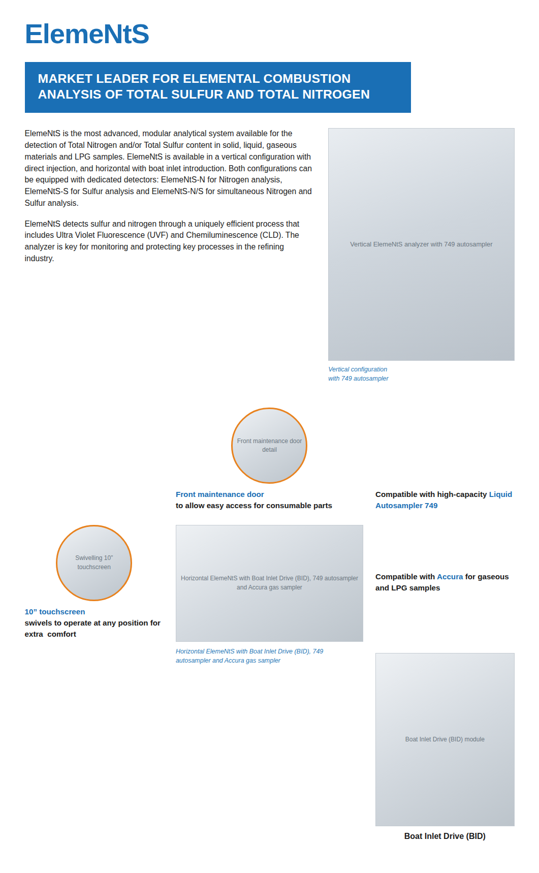ElemeNtS
Market leader for elemental combustion analysis of total sulfur and total nitrogen
ElemeNtS is the most advanced, modular analytical system available for the detection of Total Nitrogen and/or Total Sulfur content in solid, liquid, gaseous materials and LPG samples. ElemeNtS is available in a vertical configuration with direct injection, and horizontal with boat inlet introduction. Both configurations can be equipped with dedicated detectors: ElemeNtS-N for Nitrogen analysis, ElemeNtS-S for Sulfur analysis and ElemeNtS-N/S for simultaneous Nitrogen and Sulfur analysis.
ElemeNtS detects sulfur and nitrogen through a uniquely efficient process that includes Ultra Violet Fluorescence (UVF) and Chemiluminescence (CLD). The analyzer is key for monitoring and protecting key processes in the refining industry.
Vertical ElemeNtS analyzer with 749 autosampler
Vertical configuration
with 749 autosampler
Front maintenance door detail
Front maintenance door to allow easy access for consumable parts
Compatible with high-capacity Liquid Autosampler 749
Swivelling 10” touchscreen
10” touchscreen swivels to operate at any position for extra comfort
Horizontal ElemeNtS with Boat Inlet Drive (BID), 749 autosampler and Accura gas sampler
Horizontal ElemeNtS with Boat Inlet Drive (BID), 749 autosampler and Accura gas sampler
Compatible with Accura for gaseous and LPG samples
Boat Inlet Drive (BID) module
Boat Inlet Drive (BID)